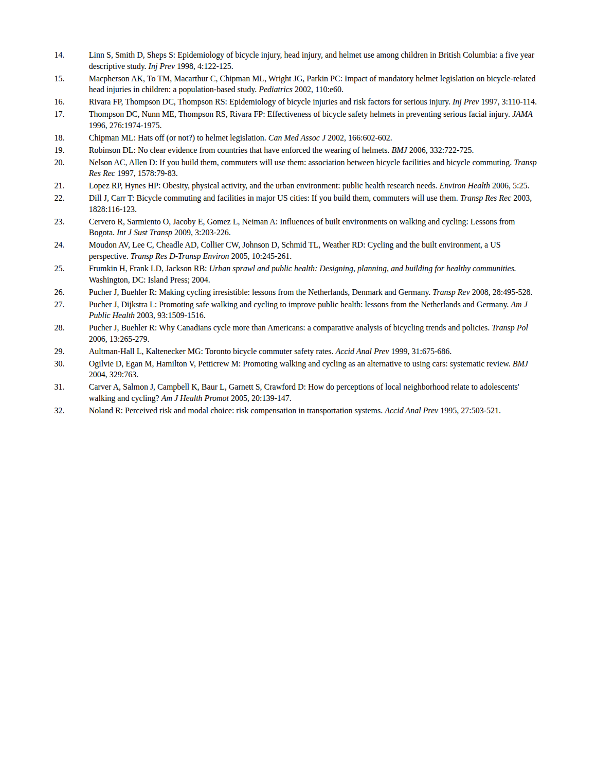14. Linn S, Smith D, Sheps S: Epidemiology of bicycle injury, head injury, and helmet use among children in British Columbia: a five year descriptive study. Inj Prev 1998, 4:122-125.
15. Macpherson AK, To TM, Macarthur C, Chipman ML, Wright JG, Parkin PC: Impact of mandatory helmet legislation on bicycle-related head injuries in children: a population-based study. Pediatrics 2002, 110:e60.
16. Rivara FP, Thompson DC, Thompson RS: Epidemiology of bicycle injuries and risk factors for serious injury. Inj Prev 1997, 3:110-114.
17. Thompson DC, Nunn ME, Thompson RS, Rivara FP: Effectiveness of bicycle safety helmets in preventing serious facial injury. JAMA 1996, 276:1974-1975.
18. Chipman ML: Hats off (or not?) to helmet legislation. Can Med Assoc J 2002, 166:602-602.
19. Robinson DL: No clear evidence from countries that have enforced the wearing of helmets. BMJ 2006, 332:722-725.
20. Nelson AC, Allen D: If you build them, commuters will use them: association between bicycle facilities and bicycle commuting. Transp Res Rec 1997, 1578:79-83.
21. Lopez RP, Hynes HP: Obesity, physical activity, and the urban environment: public health research needs. Environ Health 2006, 5:25.
22. Dill J, Carr T: Bicycle commuting and facilities in major US cities: If you build them, commuters will use them. Transp Res Rec 2003, 1828:116-123.
23. Cervero R, Sarmiento O, Jacoby E, Gomez L, Neiman A: Influences of built environments on walking and cycling: Lessons from Bogota. Int J Sust Transp 2009, 3:203-226.
24. Moudon AV, Lee C, Cheadle AD, Collier CW, Johnson D, Schmid TL, Weather RD: Cycling and the built environment, a US perspective. Transp Res D-Transp Environ 2005, 10:245-261.
25. Frumkin H, Frank LD, Jackson RB: Urban sprawl and public health: Designing, planning, and building for healthy communities. Washington, DC: Island Press; 2004.
26. Pucher J, Buehler R: Making cycling irresistible: lessons from the Netherlands, Denmark and Germany. Transp Rev 2008, 28:495-528.
27. Pucher J, Dijkstra L: Promoting safe walking and cycling to improve public health: lessons from the Netherlands and Germany. Am J Public Health 2003, 93:1509-1516.
28. Pucher J, Buehler R: Why Canadians cycle more than Americans: a comparative analysis of bicycling trends and policies. Transp Pol 2006, 13:265-279.
29. Aultman-Hall L, Kaltenecker MG: Toronto bicycle commuter safety rates. Accid Anal Prev 1999, 31:675-686.
30. Ogilvie D, Egan M, Hamilton V, Petticrew M: Promoting walking and cycling as an alternative to using cars: systematic review. BMJ 2004, 329:763.
31. Carver A, Salmon J, Campbell K, Baur L, Garnett S, Crawford D: How do perceptions of local neighborhood relate to adolescents' walking and cycling? Am J Health Promot 2005, 20:139-147.
32. Noland R: Perceived risk and modal choice: risk compensation in transportation systems. Accid Anal Prev 1995, 27:503-521.